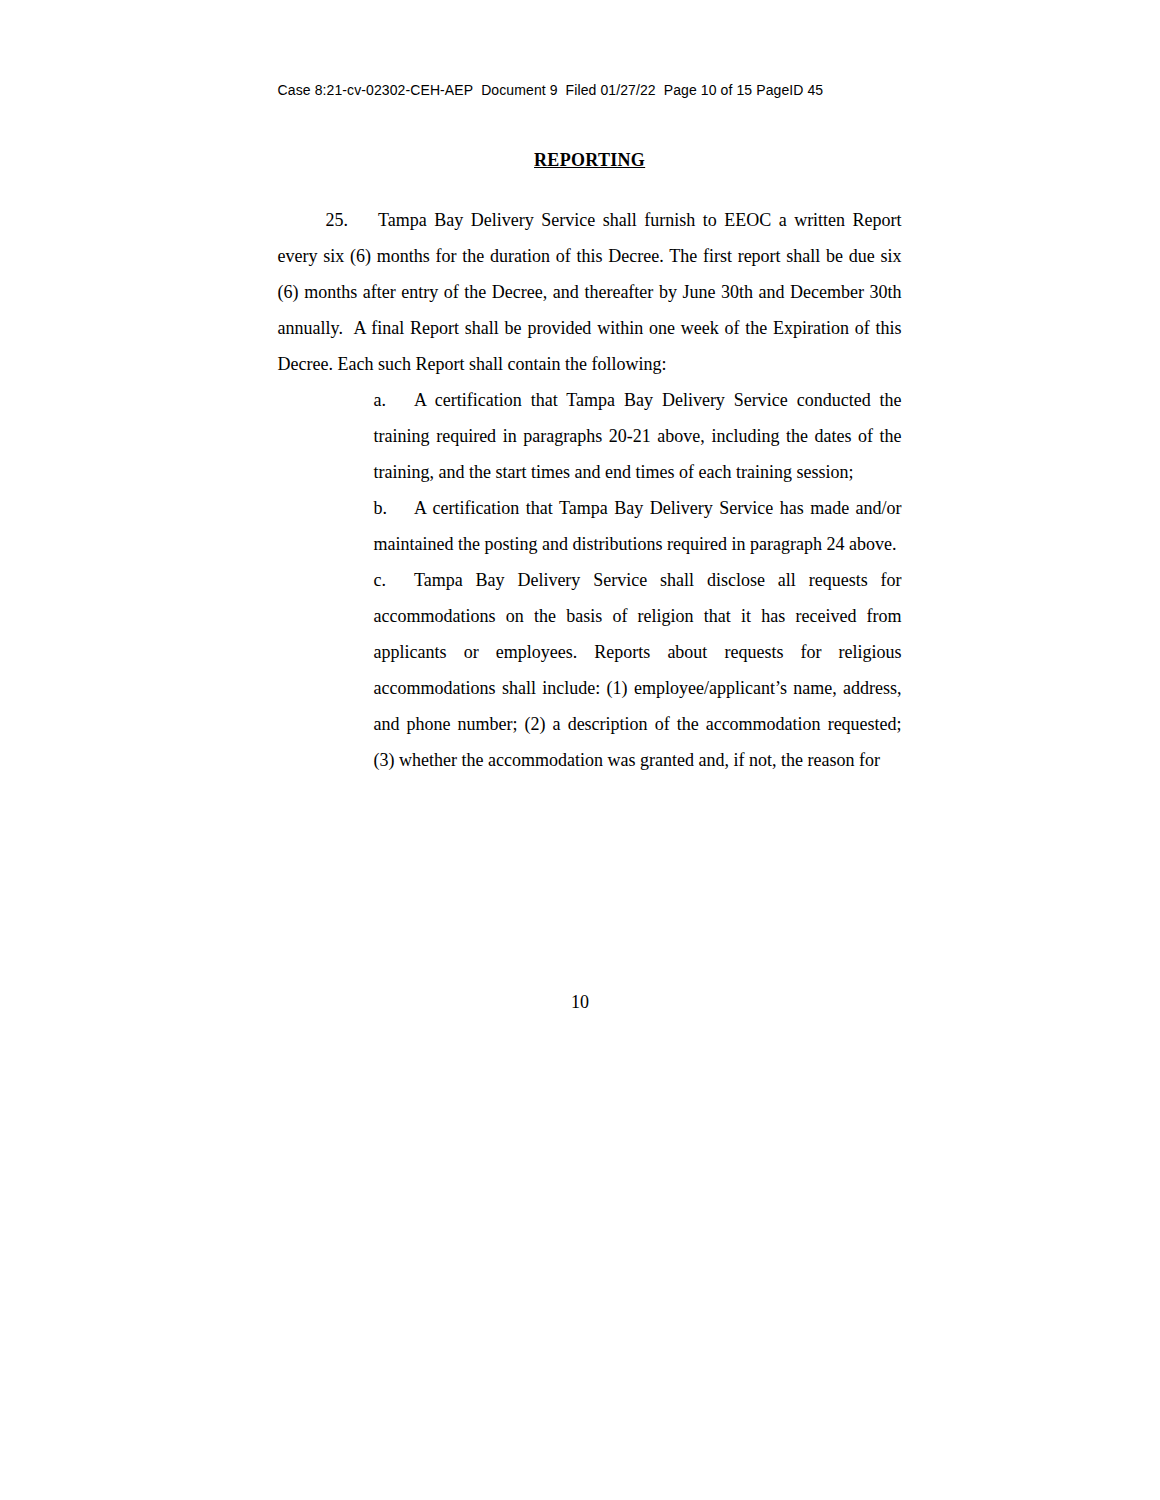Case 8:21-cv-02302-CEH-AEP Document 9 Filed 01/27/22 Page 10 of 15 PageID 45
REPORTING
25. Tampa Bay Delivery Service shall furnish to EEOC a written Report every six (6) months for the duration of this Decree. The first report shall be due six (6) months after entry of the Decree, and thereafter by June 30th and December 30th annually. A final Report shall be provided within one week of the Expiration of this Decree. Each such Report shall contain the following:
a. A certification that Tampa Bay Delivery Service conducted the training required in paragraphs 20-21 above, including the dates of the training, and the start times and end times of each training session;
b. A certification that Tampa Bay Delivery Service has made and/or maintained the posting and distributions required in paragraph 24 above.
c. Tampa Bay Delivery Service shall disclose all requests for accommodations on the basis of religion that it has received from applicants or employees. Reports about requests for religious accommodations shall include: (1) employee/applicant’s name, address, and phone number; (2) a description of the accommodation requested; (3) whether the accommodation was granted and, if not, the reason for
10